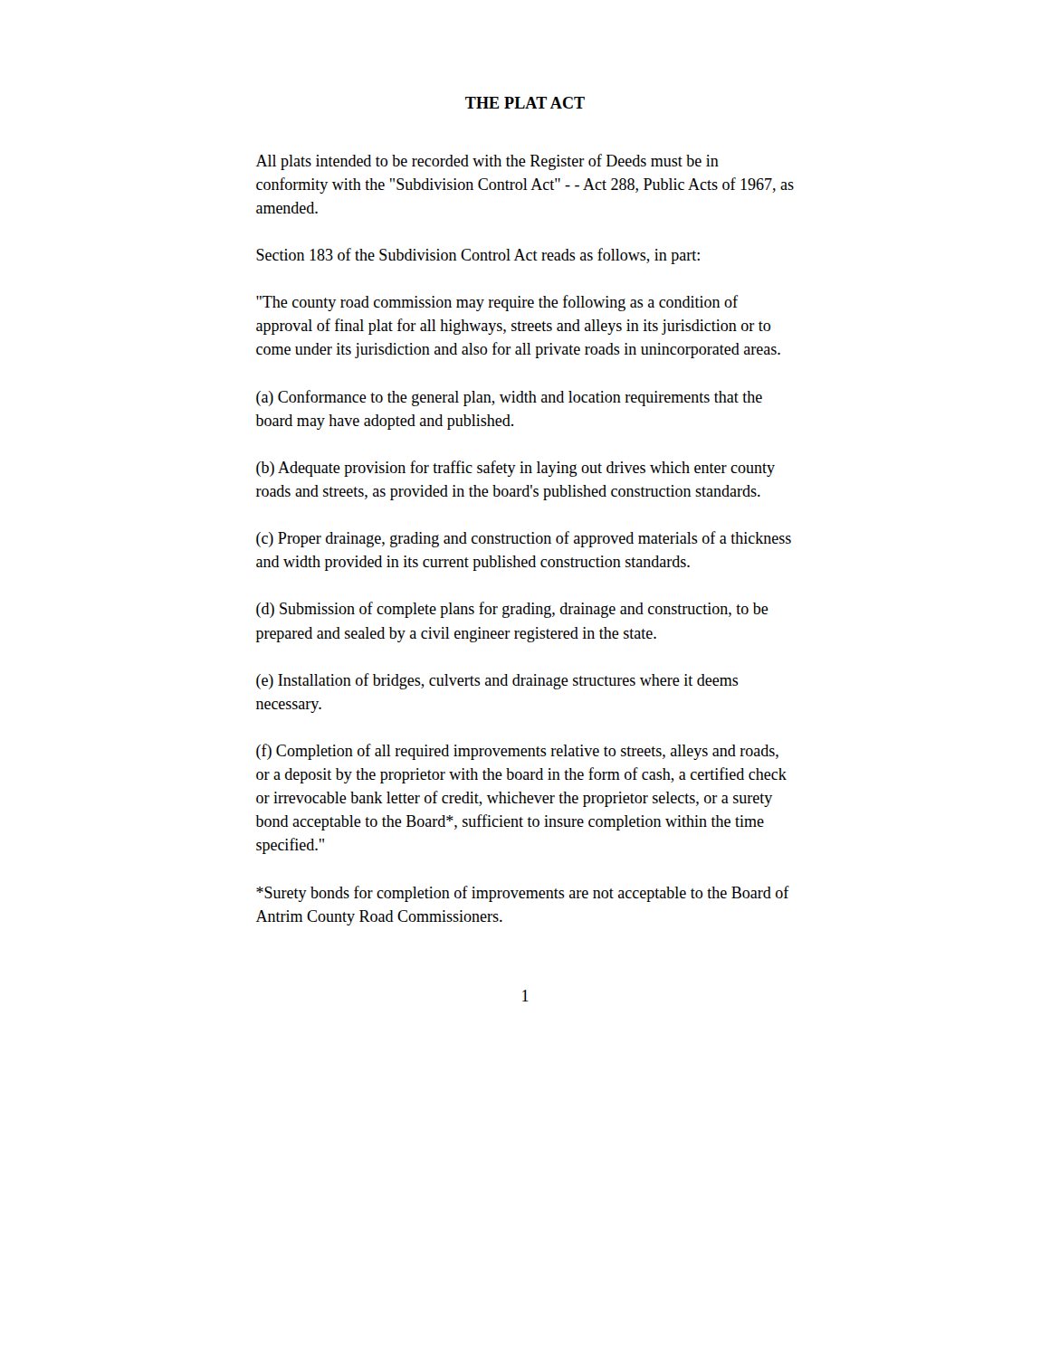THE PLAT ACT
All plats intended to be recorded with the Register of Deeds must be in conformity with the "Subdivision Control Act" - - Act 288, Public Acts of 1967, as amended.
Section 183 of the Subdivision Control Act reads as follows, in part:
"The county road commission may require the following as a condition of approval of final plat for all highways, streets and alleys in its jurisdiction or to come under its jurisdiction and also for all private roads in unincorporated areas.
(a) Conformance to the general plan, width and location requirements that the board may have adopted and published.
(b) Adequate provision for traffic safety in laying out drives which enter county roads and streets, as provided in the board's published construction standards.
(c) Proper drainage, grading and construction of approved materials of a thickness and width provided in its current published construction standards.
(d) Submission of complete plans for grading, drainage and construction, to be prepared and sealed by a civil engineer registered in the state.
(e) Installation of bridges, culverts and drainage structures where it deems necessary.
(f) Completion of all required improvements relative to streets, alleys and roads, or a deposit by the proprietor with the board in the form of cash, a certified check or irrevocable bank letter of credit, whichever the proprietor selects, or a surety bond acceptable to the Board*, sufficient to insure completion within the time specified."
*Surety bonds for completion of improvements are not acceptable to the Board of Antrim County Road Commissioners.
1